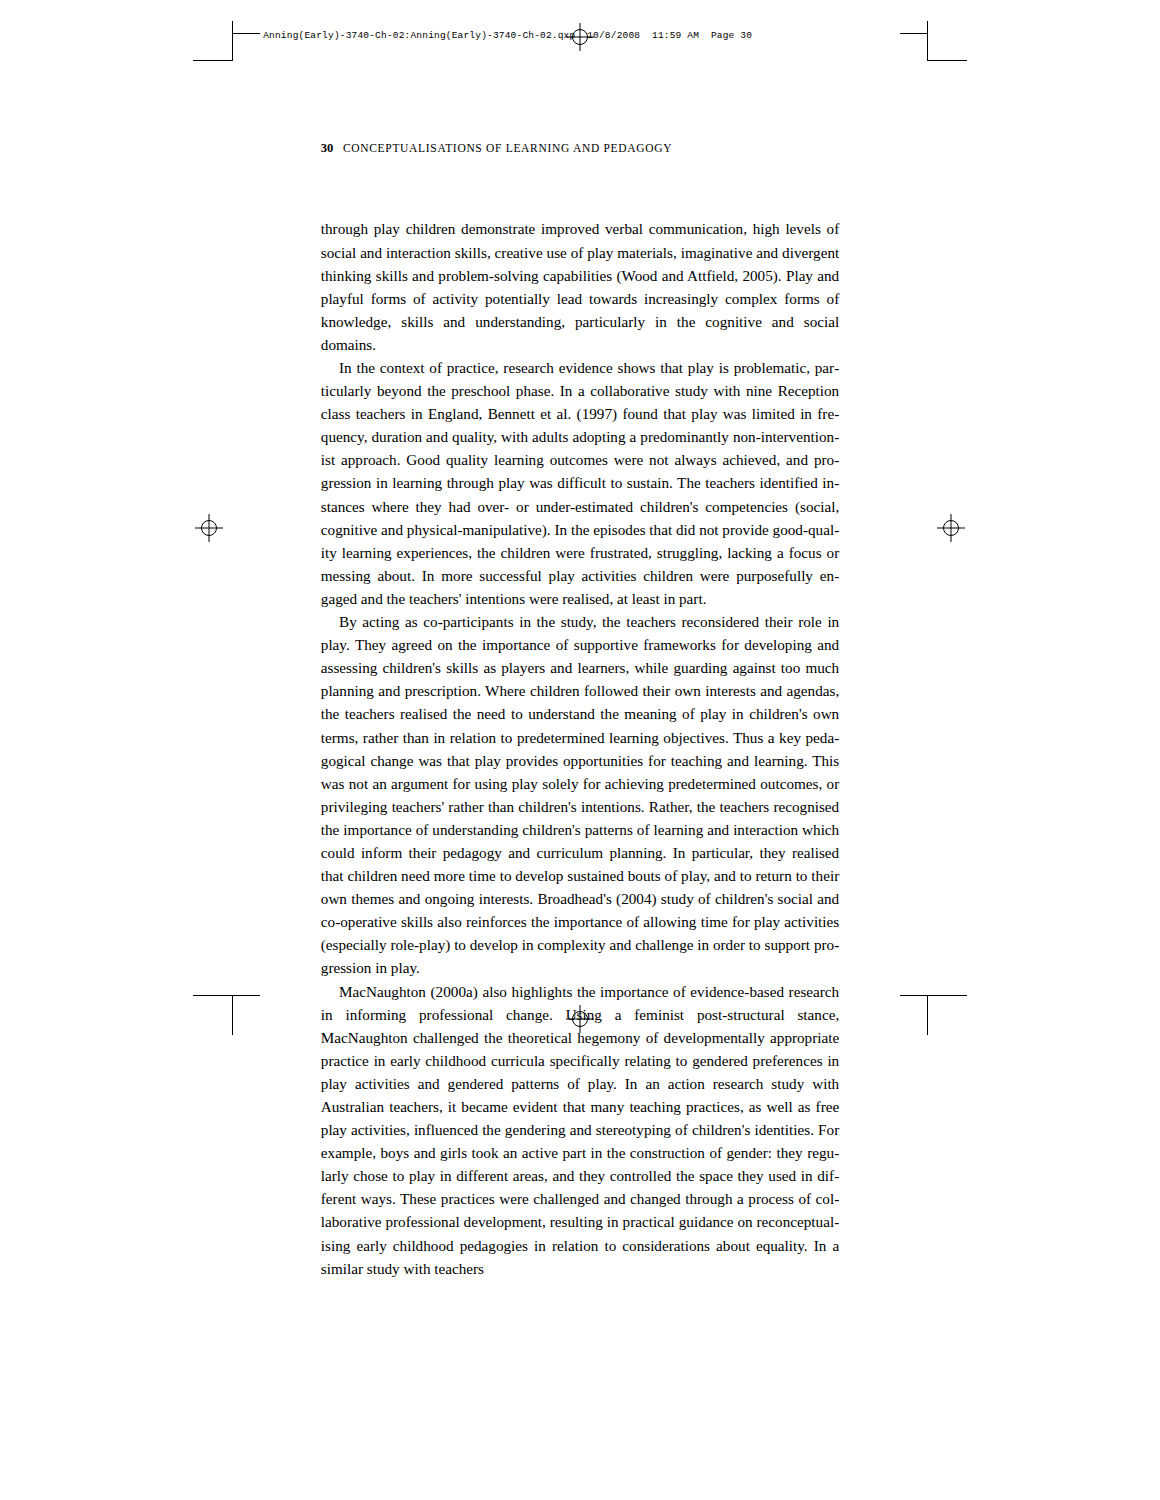Anning(Early)-3740-Ch-02:Anning(Early)-3740-Ch-02.qxp 10/8/2008 11:59 AM Page 30
30 CONCEPTUALISATIONS OF LEARNING AND PEDAGOGY
through play children demonstrate improved verbal communication, high levels of social and interaction skills, creative use of play materials, imaginative and divergent thinking skills and problem-solving capabilities (Wood and Attfield, 2005). Play and playful forms of activity potentially lead towards increasingly complex forms of knowledge, skills and understanding, particularly in the cognitive and social domains.
In the context of practice, research evidence shows that play is problematic, particularly beyond the preschool phase. In a collaborative study with nine Reception class teachers in England, Bennett et al. (1997) found that play was limited in frequency, duration and quality, with adults adopting a predominantly non-interventionist approach. Good quality learning outcomes were not always achieved, and progression in learning through play was difficult to sustain. The teachers identified instances where they had over- or under-estimated children's competencies (social, cognitive and physical-manipulative). In the episodes that did not provide good-quality learning experiences, the children were frustrated, struggling, lacking a focus or messing about. In more successful play activities children were purposefully engaged and the teachers' intentions were realised, at least in part.
By acting as co-participants in the study, the teachers reconsidered their role in play. They agreed on the importance of supportive frameworks for developing and assessing children's skills as players and learners, while guarding against too much planning and prescription. Where children followed their own interests and agendas, the teachers realised the need to understand the meaning of play in children's own terms, rather than in relation to predetermined learning objectives. Thus a key pedagogical change was that play provides opportunities for teaching and learning. This was not an argument for using play solely for achieving predetermined outcomes, or privileging teachers' rather than children's intentions. Rather, the teachers recognised the importance of understanding children's patterns of learning and interaction which could inform their pedagogy and curriculum planning. In particular, they realised that children need more time to develop sustained bouts of play, and to return to their own themes and ongoing interests. Broadhead's (2004) study of children's social and co-operative skills also reinforces the importance of allowing time for play activities (especially role-play) to develop in complexity and challenge in order to support progression in play.
MacNaughton (2000a) also highlights the importance of evidence-based research in informing professional change. Using a feminist post-structural stance, MacNaughton challenged the theoretical hegemony of developmentally appropriate practice in early childhood curricula specifically relating to gendered preferences in play activities and gendered patterns of play. In an action research study with Australian teachers, it became evident that many teaching practices, as well as free play activities, influenced the gendering and stereotyping of children's identities. For example, boys and girls took an active part in the construction of gender: they regularly chose to play in different areas, and they controlled the space they used in different ways. These practices were challenged and changed through a process of collaborative professional development, resulting in practical guidance on reconceptualising early childhood pedagogies in relation to considerations about equality. In a similar study with teachers